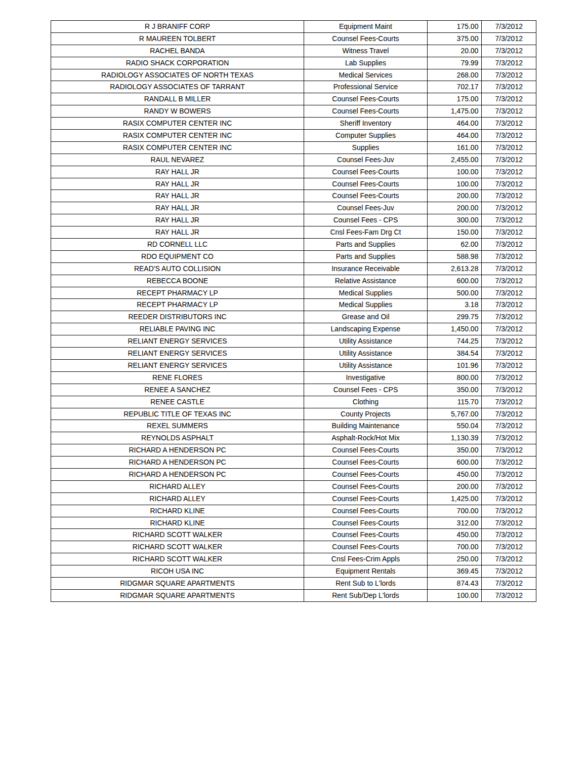| R J BRANIFF CORP | Equipment Maint | 175.00 | 7/3/2012 |
| R MAUREEN TOLBERT | Counsel Fees-Courts | 375.00 | 7/3/2012 |
| RACHEL BANDA | Witness Travel | 20.00 | 7/3/2012 |
| RADIO SHACK CORPORATION | Lab Supplies | 79.99 | 7/3/2012 |
| RADIOLOGY ASSOCIATES OF NORTH TEXAS | Medical Services | 268.00 | 7/3/2012 |
| RADIOLOGY ASSOCIATES OF TARRANT | Professional Service | 702.17 | 7/3/2012 |
| RANDALL B MILLER | Counsel Fees-Courts | 175.00 | 7/3/2012 |
| RANDY W BOWERS | Counsel Fees-Courts | 1,475.00 | 7/3/2012 |
| RASIX COMPUTER CENTER INC | Sheriff Inventory | 464.00 | 7/3/2012 |
| RASIX COMPUTER CENTER INC | Computer Supplies | 464.00 | 7/3/2012 |
| RASIX COMPUTER CENTER INC | Supplies | 161.00 | 7/3/2012 |
| RAUL NEVAREZ | Counsel Fees-Juv | 2,455.00 | 7/3/2012 |
| RAY HALL JR | Counsel Fees-Courts | 100.00 | 7/3/2012 |
| RAY HALL JR | Counsel Fees-Courts | 100.00 | 7/3/2012 |
| RAY HALL JR | Counsel Fees-Courts | 200.00 | 7/3/2012 |
| RAY HALL JR | Counsel Fees-Juv | 200.00 | 7/3/2012 |
| RAY HALL JR | Counsel Fees - CPS | 300.00 | 7/3/2012 |
| RAY HALL JR | Cnsl Fees-Fam Drg Ct | 150.00 | 7/3/2012 |
| RD CORNELL LLC | Parts and Supplies | 62.00 | 7/3/2012 |
| RDO EQUIPMENT CO | Parts and Supplies | 588.98 | 7/3/2012 |
| READ'S AUTO COLLISION | Insurance Receivable | 2,613.28 | 7/3/2012 |
| REBECCA BOONE | Relative Assistance | 600.00 | 7/3/2012 |
| RECEPT PHARMACY LP | Medical Supplies | 500.00 | 7/3/2012 |
| RECEPT PHARMACY LP | Medical Supplies | 3.18 | 7/3/2012 |
| REEDER DISTRIBUTORS INC | Grease and Oil | 299.75 | 7/3/2012 |
| RELIABLE PAVING INC | Landscaping Expense | 1,450.00 | 7/3/2012 |
| RELIANT ENERGY SERVICES | Utility Assistance | 744.25 | 7/3/2012 |
| RELIANT ENERGY SERVICES | Utility Assistance | 384.54 | 7/3/2012 |
| RELIANT ENERGY SERVICES | Utility Assistance | 101.96 | 7/3/2012 |
| RENE FLORES | Investigative | 800.00 | 7/3/2012 |
| RENEE A SANCHEZ | Counsel Fees - CPS | 350.00 | 7/3/2012 |
| RENEE CASTLE | Clothing | 115.70 | 7/3/2012 |
| REPUBLIC TITLE OF TEXAS INC | County Projects | 5,767.00 | 7/3/2012 |
| REXEL SUMMERS | Building Maintenance | 550.04 | 7/3/2012 |
| REYNOLDS ASPHALT | Asphalt-Rock/Hot Mix | 1,130.39 | 7/3/2012 |
| RICHARD A HENDERSON PC | Counsel Fees-Courts | 350.00 | 7/3/2012 |
| RICHARD A HENDERSON PC | Counsel Fees-Courts | 600.00 | 7/3/2012 |
| RICHARD A HENDERSON PC | Counsel Fees-Courts | 450.00 | 7/3/2012 |
| RICHARD ALLEY | Counsel Fees-Courts | 200.00 | 7/3/2012 |
| RICHARD ALLEY | Counsel Fees-Courts | 1,425.00 | 7/3/2012 |
| RICHARD KLINE | Counsel Fees-Courts | 700.00 | 7/3/2012 |
| RICHARD KLINE | Counsel Fees-Courts | 312.00 | 7/3/2012 |
| RICHARD SCOTT WALKER | Counsel Fees-Courts | 450.00 | 7/3/2012 |
| RICHARD SCOTT WALKER | Counsel Fees-Courts | 700.00 | 7/3/2012 |
| RICHARD SCOTT WALKER | Cnsl Fees-Crim Appls | 250.00 | 7/3/2012 |
| RICOH USA INC | Equipment Rentals | 369.45 | 7/3/2012 |
| RIDGMAR SQUARE APARTMENTS | Rent Sub to L'lords | 874.43 | 7/3/2012 |
| RIDGMAR SQUARE APARTMENTS | Rent Sub/Dep L'lords | 100.00 | 7/3/2012 |